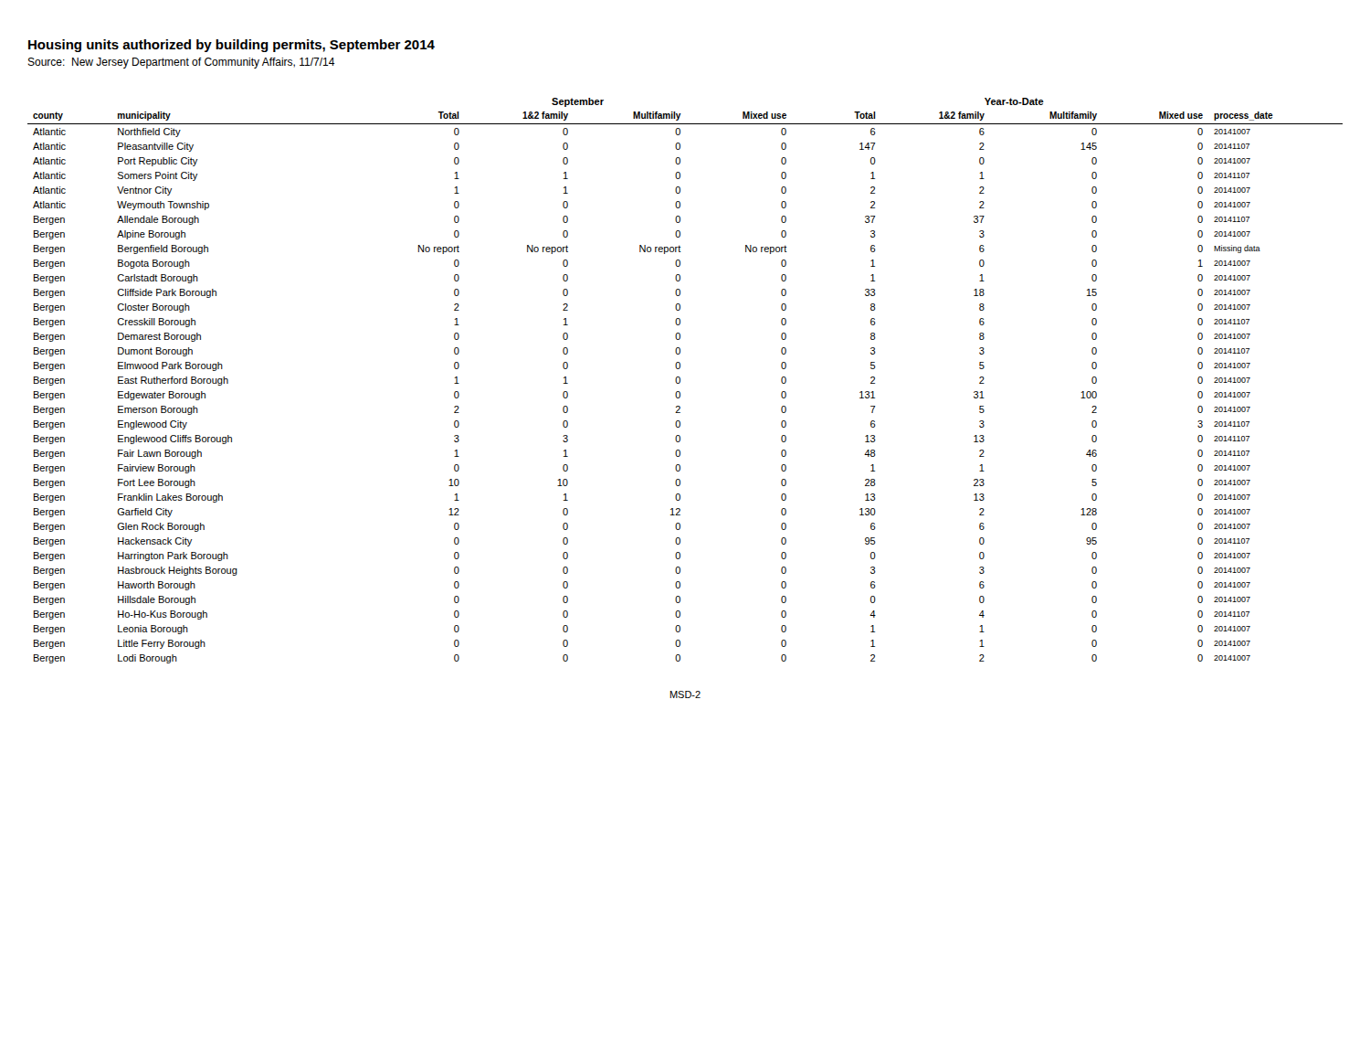Housing units authorized by building permits, September 2014
Source: New Jersey Department of Community Affairs, 11/7/14
| | September | | Year-to-Date | |
| --- | --- | --- | --- | --- |
| county | municipality | Total | 1&2 family | Multifamily | Mixed use | | Total | 1&2 family | Multifamily | Mixed use | process_date |
| Atlantic | Northfield City | 0 | 0 | 0 | 0 | | 6 | 6 | 0 | 0 | 20141007 |
| Atlantic | Pleasantville City | 0 | 0 | 0 | 0 | | 147 | 2 | 145 | 0 | 20141107 |
| Atlantic | Port Republic City | 0 | 0 | 0 | 0 | | 0 | 0 | 0 | 0 | 20141007 |
| Atlantic | Somers Point City | 1 | 1 | 0 | 0 | | 1 | 1 | 0 | 0 | 20141107 |
| Atlantic | Ventnor City | 1 | 1 | 0 | 0 | | 2 | 2 | 0 | 0 | 20141007 |
| Atlantic | Weymouth Township | 0 | 0 | 0 | 0 | | 2 | 2 | 0 | 0 | 20141007 |
| Bergen | Allendale Borough | 0 | 0 | 0 | 0 | | 37 | 37 | 0 | 0 | 20141107 |
| Bergen | Alpine Borough | 0 | 0 | 0 | 0 | | 3 | 3 | 0 | 0 | 20141007 |
| Bergen | Bergenfield Borough | No report | No report | No report | No report | | 6 | 6 | 0 | 0 | Missing data |
| Bergen | Bogota Borough | 0 | 0 | 0 | 0 | | 1 | 0 | 0 | 1 | 20141007 |
| Bergen | Carlstadt Borough | 0 | 0 | 0 | 0 | | 1 | 1 | 0 | 0 | 20141007 |
| Bergen | Cliffside Park Borough | 0 | 0 | 0 | 0 | | 33 | 18 | 15 | 0 | 20141007 |
| Bergen | Closter Borough | 2 | 2 | 0 | 0 | | 8 | 8 | 0 | 0 | 20141007 |
| Bergen | Cresskill Borough | 1 | 1 | 0 | 0 | | 6 | 6 | 0 | 0 | 20141107 |
| Bergen | Demarest Borough | 0 | 0 | 0 | 0 | | 8 | 8 | 0 | 0 | 20141007 |
| Bergen | Dumont Borough | 0 | 0 | 0 | 0 | | 3 | 3 | 0 | 0 | 20141107 |
| Bergen | Elmwood Park Borough | 0 | 0 | 0 | 0 | | 5 | 5 | 0 | 0 | 20141007 |
| Bergen | East Rutherford Borough | 1 | 1 | 0 | 0 | | 2 | 2 | 0 | 0 | 20141007 |
| Bergen | Edgewater Borough | 0 | 0 | 0 | 0 | | 131 | 31 | 100 | 0 | 20141007 |
| Bergen | Emerson Borough | 2 | 0 | 2 | 0 | | 7 | 5 | 2 | 0 | 20141007 |
| Bergen | Englewood City | 0 | 0 | 0 | 0 | | 6 | 3 | 0 | 3 | 20141107 |
| Bergen | Englewood Cliffs Borough | 3 | 3 | 0 | 0 | | 13 | 13 | 0 | 0 | 20141107 |
| Bergen | Fair Lawn Borough | 1 | 1 | 0 | 0 | | 48 | 2 | 46 | 0 | 20141107 |
| Bergen | Fairview Borough | 0 | 0 | 0 | 0 | | 1 | 1 | 0 | 0 | 20141007 |
| Bergen | Fort Lee Borough | 10 | 10 | 0 | 0 | | 28 | 23 | 5 | 0 | 20141007 |
| Bergen | Franklin Lakes Borough | 1 | 1 | 0 | 0 | | 13 | 13 | 0 | 0 | 20141007 |
| Bergen | Garfield City | 12 | 0 | 12 | 0 | | 130 | 2 | 128 | 0 | 20141007 |
| Bergen | Glen Rock Borough | 0 | 0 | 0 | 0 | | 6 | 6 | 0 | 0 | 20141007 |
| Bergen | Hackensack City | 0 | 0 | 0 | 0 | | 95 | 0 | 95 | 0 | 20141107 |
| Bergen | Harrington Park Borough | 0 | 0 | 0 | 0 | | 0 | 0 | 0 | 0 | 20141007 |
| Bergen | Hasbrouck Heights Boroug | 0 | 0 | 0 | 0 | | 3 | 3 | 0 | 0 | 20141007 |
| Bergen | Haworth Borough | 0 | 0 | 0 | 0 | | 6 | 6 | 0 | 0 | 20141007 |
| Bergen | Hillsdale Borough | 0 | 0 | 0 | 0 | | 0 | 0 | 0 | 0 | 20141007 |
| Bergen | Ho-Ho-Kus Borough | 0 | 0 | 0 | 0 | | 4 | 4 | 0 | 0 | 20141107 |
| Bergen | Leonia Borough | 0 | 0 | 0 | 0 | | 1 | 1 | 0 | 0 | 20141007 |
| Bergen | Little Ferry Borough | 0 | 0 | 0 | 0 | | 1 | 1 | 0 | 0 | 20141007 |
| Bergen | Lodi Borough | 0 | 0 | 0 | 0 | | 2 | 2 | 0 | 0 | 20141007 |
| MSD-2 |